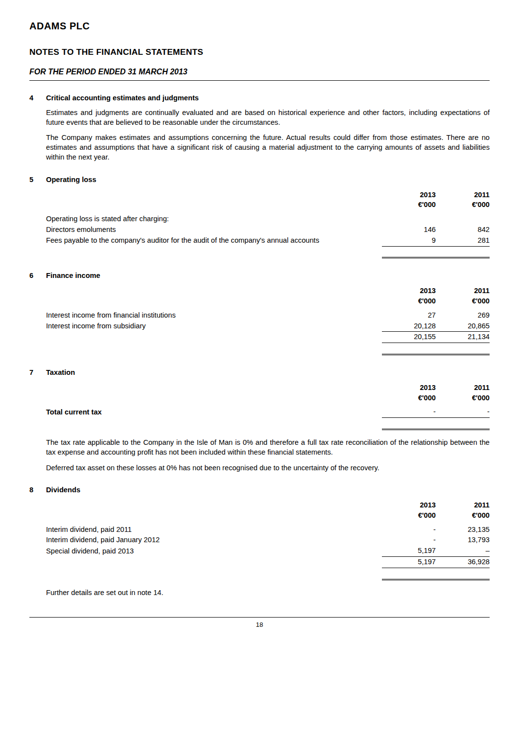ADAMS PLC
NOTES TO THE FINANCIAL STATEMENTS
FOR THE PERIOD ENDED 31 MARCH 2013
4 Critical accounting estimates and judgments
Estimates and judgments are continually evaluated and are based on historical experience and other factors, including expectations of future events that are believed to be reasonable under the circumstances.
The Company makes estimates and assumptions concerning the future. Actual results could differ from those estimates. There are no estimates and assumptions that have a significant risk of causing a material adjustment to the carrying amounts of assets and liabilities within the next year.
5 Operating loss
| | 2013 | 2011 |
| --- | --- | --- |
| | €'000 | €'000 |
| Operating loss is stated after charging: | | |
| Directors emoluments | 146 | 842 |
| Fees payable to the company's auditor for the audit of the company's annual accounts | 9 | 281 |
6 Finance income
| | 2013 | 2011 |
| --- | --- | --- |
| | €'000 | €'000 |
| Interest income from financial institutions | 27 | 269 |
| Interest income from subsidiary | 20,128 | 20,865 |
| | 20,155 | 21,134 |
7 Taxation
| | 2013 | 2011 |
| --- | --- | --- |
| | €'000 | €'000 |
| Total current tax | - | - |
The tax rate applicable to the Company in the Isle of Man is 0% and therefore a full tax rate reconciliation of the relationship between the tax expense and accounting profit has not been included within these financial statements.
Deferred tax asset on these losses at 0% has not been recognised due to the uncertainty of the recovery.
8 Dividends
| | 2013 | 2011 |
| --- | --- | --- |
| | €'000 | €'000 |
| Interim dividend, paid 2011 | - | 23,135 |
| Interim dividend, paid January 2012 | - | 13,793 |
| Special dividend, paid 2013 | 5,197 | – |
| | 5,197 | 36,928 |
Further details are set out in note 14.
18